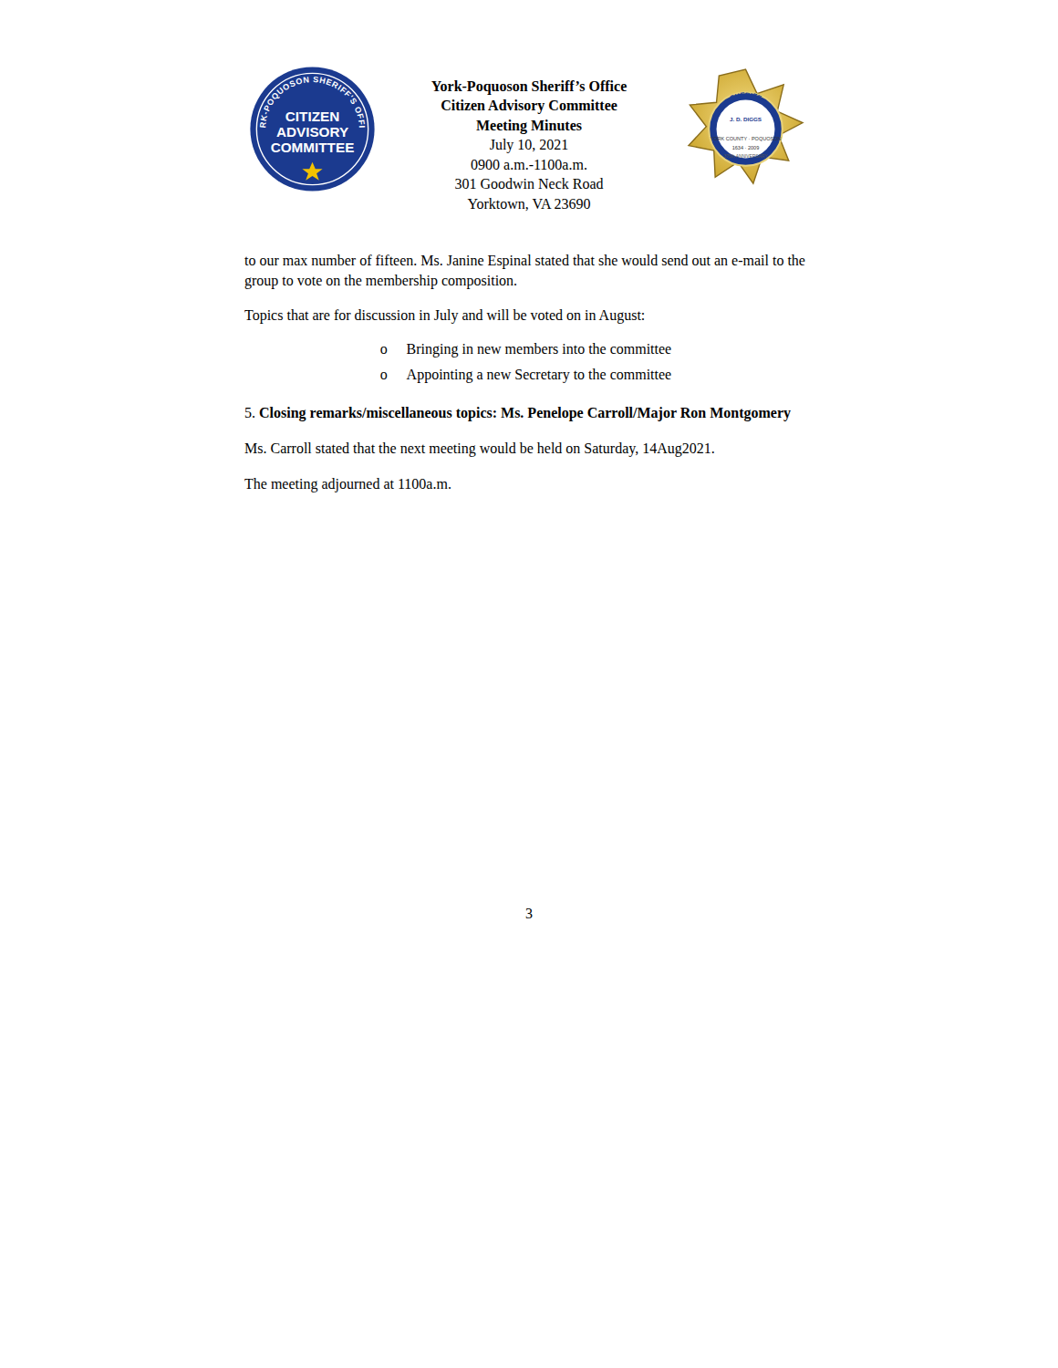York-Poquoson Sheriff’s Office Citizen Advisory Committee Meeting Minutes July 10, 2021 0900 a.m.-1100a.m. 301 Goodwin Neck Road Yorktown, VA 23690
to our max number of fifteen. Ms. Janine Espinal stated that she would send out an e-mail to the group to vote on the membership composition.
Topics that are for discussion in July and will be voted on in August:
Bringing in new members into the committee
Appointing a new Secretary to the committee
5. Closing remarks/miscellaneous topics: Ms. Penelope Carroll/Major Ron Montgomery
Ms. Carroll stated that the next meeting would be held on Saturday, 14Aug2021.
The meeting adjourned at 1100a.m.
3